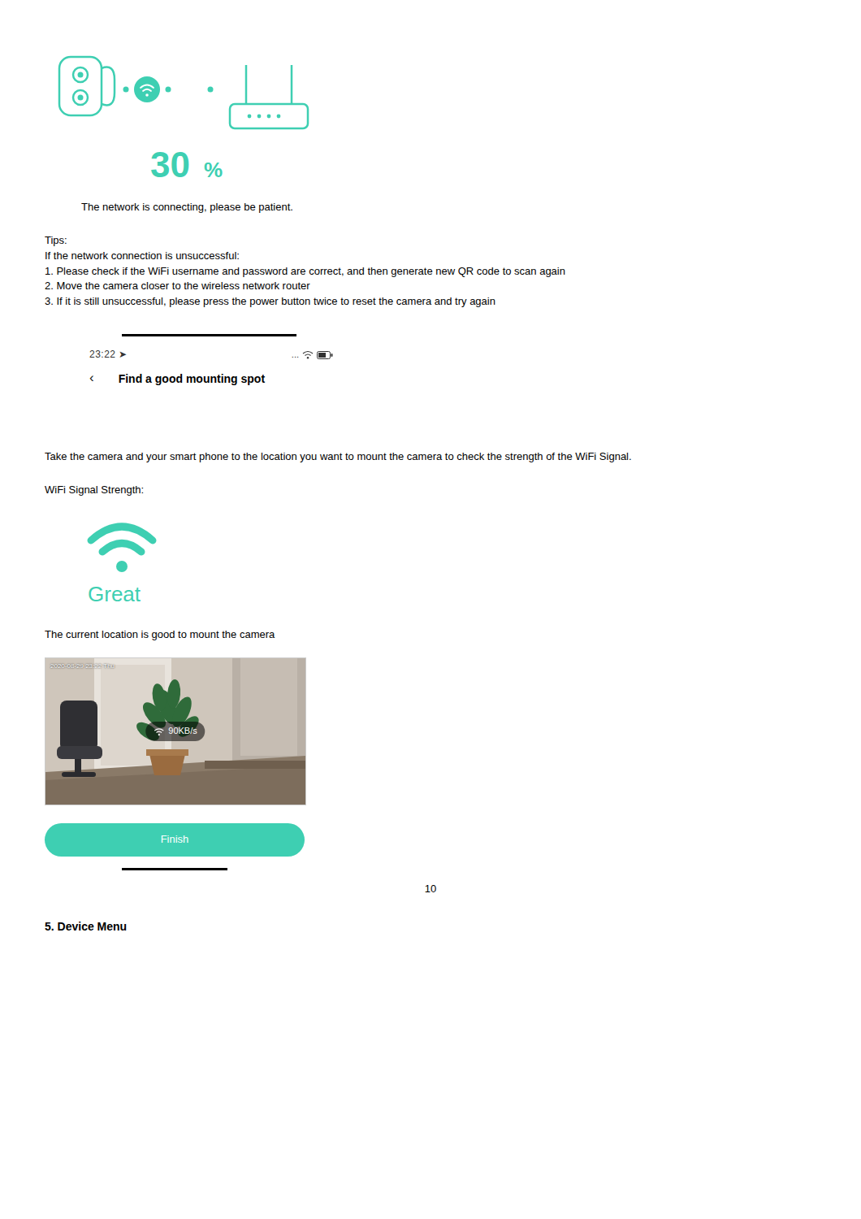30 %
The network is connecting, please be patient.
Tips:
If the network connection is unsuccessful:
1. Please check if the WiFi username and password are correct, and then generate new QR code to scan again
2. Move the camera closer to the wireless network router
3. If it is still unsuccessful, please press the power button twice to reset the camera and try again
23:22 ➤
...
‹ Find a good mounting spot
Take the camera and your smart phone to the location you want to mount the camera to check the strength of the WiFi Signal.
WiFi Signal Strength:
Great
The current location is good to mount the camera
2020-08-29 23:22 Thu
90KB/s
Finish
10
5. Device Menu